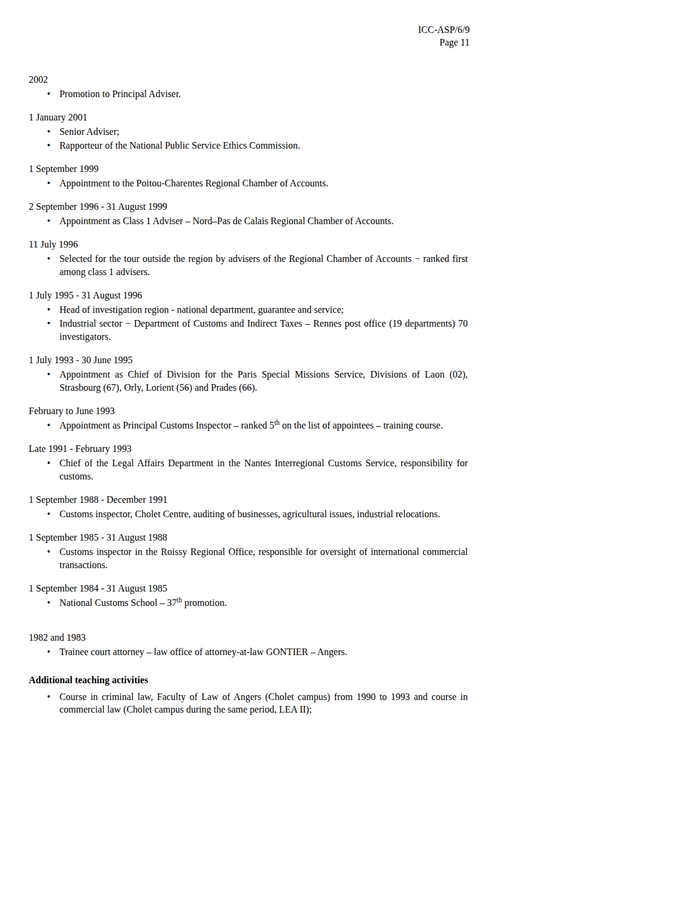ICC-ASP/6/9
Page 11
2002
Promotion to Principal Adviser.
1 January 2001
Senior Adviser;
Rapporteur of the National Public Service Ethics Commission.
1 September 1999
Appointment to the Poitou-Charentes Regional Chamber of Accounts.
2 September 1996 - 31 August 1999
Appointment as Class 1 Adviser – Nord–Pas de Calais Regional Chamber of Accounts.
11 July 1996
Selected for the tour outside the region by advisers of the Regional Chamber of Accounts − ranked first among class 1 advisers.
1 July 1995 - 31 August 1996
Head of investigation region - national department, guarantee and service;
Industrial sector − Department of Customs and Indirect Taxes – Rennes post office (19 departments) 70 investigators.
1 July 1993 - 30 June 1995
Appointment as Chief of Division for the Paris Special Missions Service, Divisions of Laon (02), Strasbourg (67), Orly, Lorient (56) and Prades (66).
February to June 1993
Appointment as Principal Customs Inspector – ranked 5th on the list of appointees – training course.
Late 1991 - February 1993
Chief of the Legal Affairs Department in the Nantes Interregional Customs Service, responsibility for customs.
1 September 1988 - December 1991
Customs inspector, Cholet Centre, auditing of businesses, agricultural issues, industrial relocations.
1 September 1985 - 31 August 1988
Customs inspector in the Roissy Regional Office, responsible for oversight of international commercial transactions.
1 September 1984 - 31 August 1985
National Customs School – 37th promotion.
1982 and 1983
Trainee court attorney – law office of attorney-at-law GONTIER – Angers.
Additional teaching activities
Course in criminal law, Faculty of Law of Angers (Cholet campus) from 1990 to 1993 and course in commercial law (Cholet campus during the same period, LEA II);